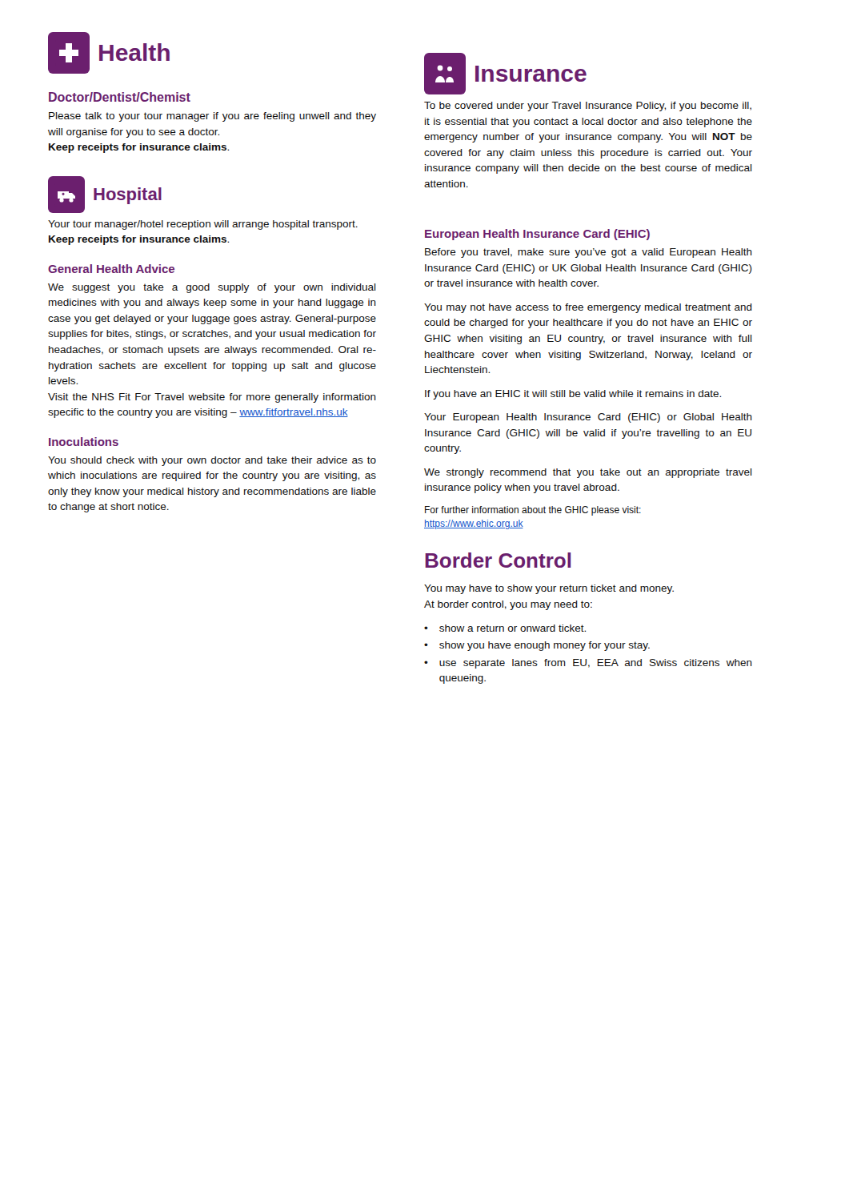Health
Doctor/Dentist/Chemist
Please talk to your tour manager if you are feeling unwell and they will organise for you to see a doctor.
Keep receipts for insurance claims.
Hospital
Your tour manager/hotel reception will arrange hospital transport.
Keep receipts for insurance claims.
General Health Advice
We suggest you take a good supply of your own individual medicines with you and always keep some in your hand luggage in case you get delayed or your luggage goes astray. General-purpose supplies for bites, stings, or scratches, and your usual medication for headaches, or stomach upsets are always recommended. Oral re-hydration sachets are excellent for topping up salt and glucose levels.
Visit the NHS Fit For Travel website for more generally information specific to the country you are visiting – www.fitfortravel.nhs.uk
Inoculations
You should check with your own doctor and take their advice as to which inoculations are required for the country you are visiting, as only they know your medical history and recommendations are liable to change at short notice.
Insurance
To be covered under your Travel Insurance Policy, if you become ill, it is essential that you contact a local doctor and also telephone the emergency number of your insurance company. You will NOT be covered for any claim unless this procedure is carried out. Your insurance company will then decide on the best course of medical attention.
European Health Insurance Card (EHIC)
Before you travel, make sure you’ve got a valid European Health Insurance Card (EHIC) or UK Global Health Insurance Card (GHIC) or travel insurance with health cover.
You may not have access to free emergency medical treatment and could be charged for your healthcare if you do not have an EHIC or GHIC when visiting an EU country, or travel insurance with full healthcare cover when visiting Switzerland, Norway, Iceland or Liechtenstein.
If you have an EHIC it will still be valid while it remains in date.
Your European Health Insurance Card (EHIC) or Global Health Insurance Card (GHIC) will be valid if you’re travelling to an EU country.
We strongly recommend that you take out an appropriate travel insurance policy when you travel abroad.
For further information about the GHIC please visit:
https://www.ehic.org.uk
Border Control
You may have to show your return ticket and money.
At border control, you may need to:
•show a return or onward ticket.
•show you have enough money for your stay.
•use separate lanes from EU, EEA and Swiss citizens when queueing.